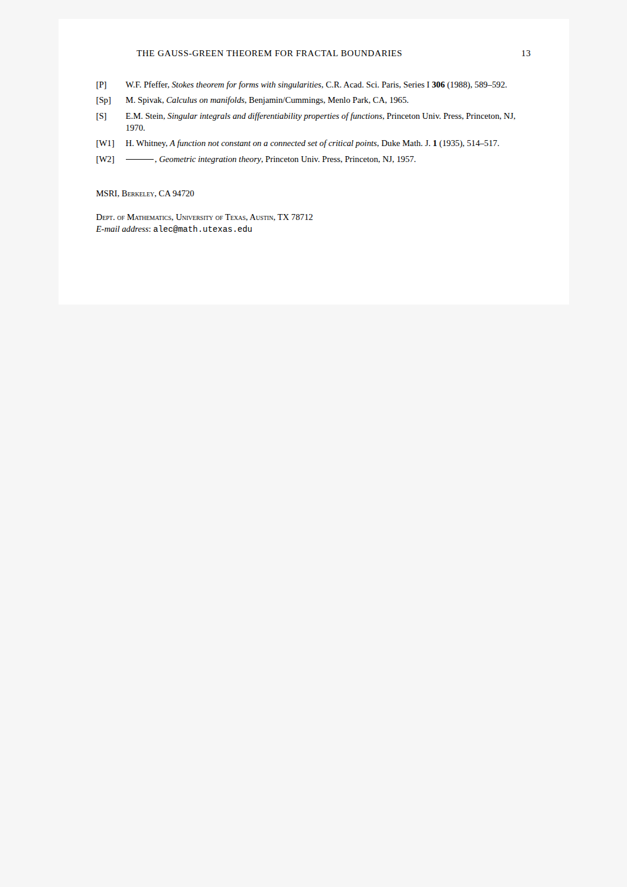THE GAUSS-GREEN THEOREM FOR FRACTAL BOUNDARIES 13
[P]
W.F. Pfeffer, Stokes theorem for forms with singularities, C.R. Acad. Sci. Paris, Series I 306 (1988), 589–592.
[Sp]
M. Spivak, Calculus on manifolds, Benjamin/Cummings, Menlo Park, CA, 1965.
[S]
E.M. Stein, Singular integrals and differentiability properties of functions, Princeton Univ. Press, Princeton, NJ, 1970.
[W1]
H. Whitney, A function not constant on a connected set of critical points, Duke Math. J. 1 (1935), 514–517.
[W2]
, Geometric integration theory, Princeton Univ. Press, Princeton, NJ, 1957.
MSRI, Berkeley, CA 94720
Dept. of Mathematics, University of Texas, Austin, TX 78712
E-mail address: alec@math.utexas.edu